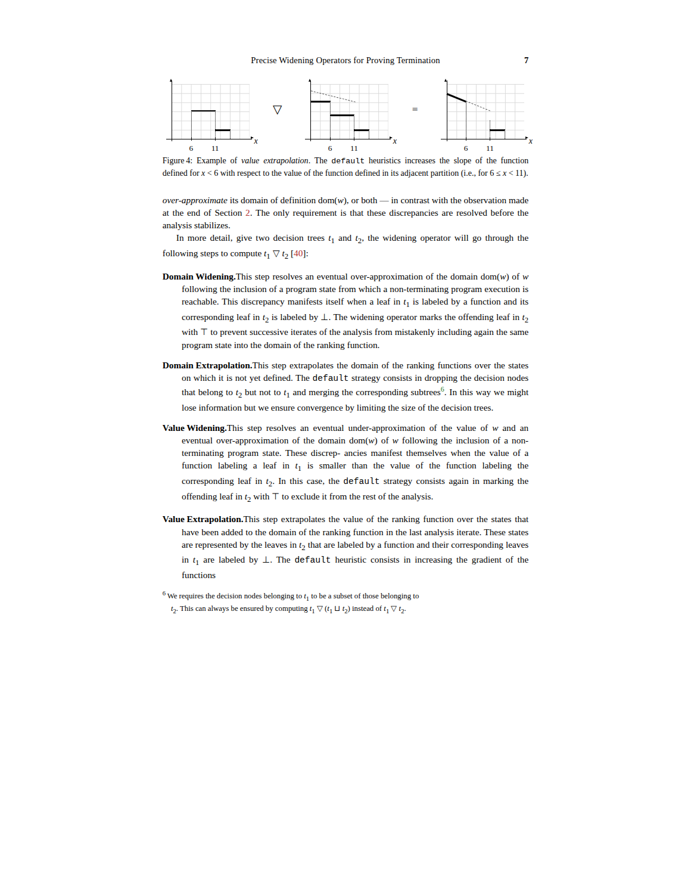Precise Widening Operators for Proving Termination 7
x
6
11
▽
x
6
11
=
x
6
11
Figure 4: Example of value extrapolation. The default heuristics increases the slope of the function defined for x < 6 with respect to the value of the function defined in its adjacent partition (i.e., for 6 ≤ x < 11).
over-approximate its domain of definition dom(w), or both — in contrast with the observation made at the end of Section 2. The only requirement is that these discrepancies are resolved before the analysis stabilizes.
In more detail, give two decision trees t1 and t2, the widening operator will go through the following steps to compute t1 ▽ t2 [40]:
Domain Widening.
This step resolves an eventual over-approximation of the domain dom(w) of w following the inclusion of a program state from which a non-terminating program execution is reachable. This discrepancy manifests itself when a leaf in t1 is labeled by a function and its corresponding leaf in t2 is labeled by ⊥. The widening operator marks the offending leaf in t2 with ⊤ to prevent successive iterates of the analysis from mistakenly including again the same program state into the domain of the ranking function.
Domain Extrapolation.
This step extrapolates the domain of the ranking functions over the states on which it is not yet defined. The default strategy consists in dropping the decision nodes that belong to t2 but not to t1 and merging the corresponding subtrees6. In this way we might lose information but we ensure convergence by limiting the size of the decision trees.
Value Widening.
This step resolves an eventual under-approximation of the value of w and an eventual over-approximation of the domain dom(w) of w following the inclusion of a non-terminating program state. These discrep- ancies manifest themselves when the value of a function labeling a leaf in t1 is smaller than the value of the function labeling the corresponding leaf in t2. In this case, the default strategy consists again in marking the offending leaf in t2 with ⊤ to exclude it from the rest of the analysis.
Value Extrapolation.
This step extrapolates the value of the ranking function over the states that have been added to the domain of the ranking function in the last analysis iterate. These states are represented by the leaves in t2 that are labeled by a function and their corresponding leaves in t1 are labeled by ⊥. The default heuristic consists in increasing the gradient of the functions
6 We requires the decision nodes belonging to t1 to be a subset of those belonging to t2. This can always be ensured by computing t1 ▽ (t1 ⊔ t2) instead of t1 ▽ t2.